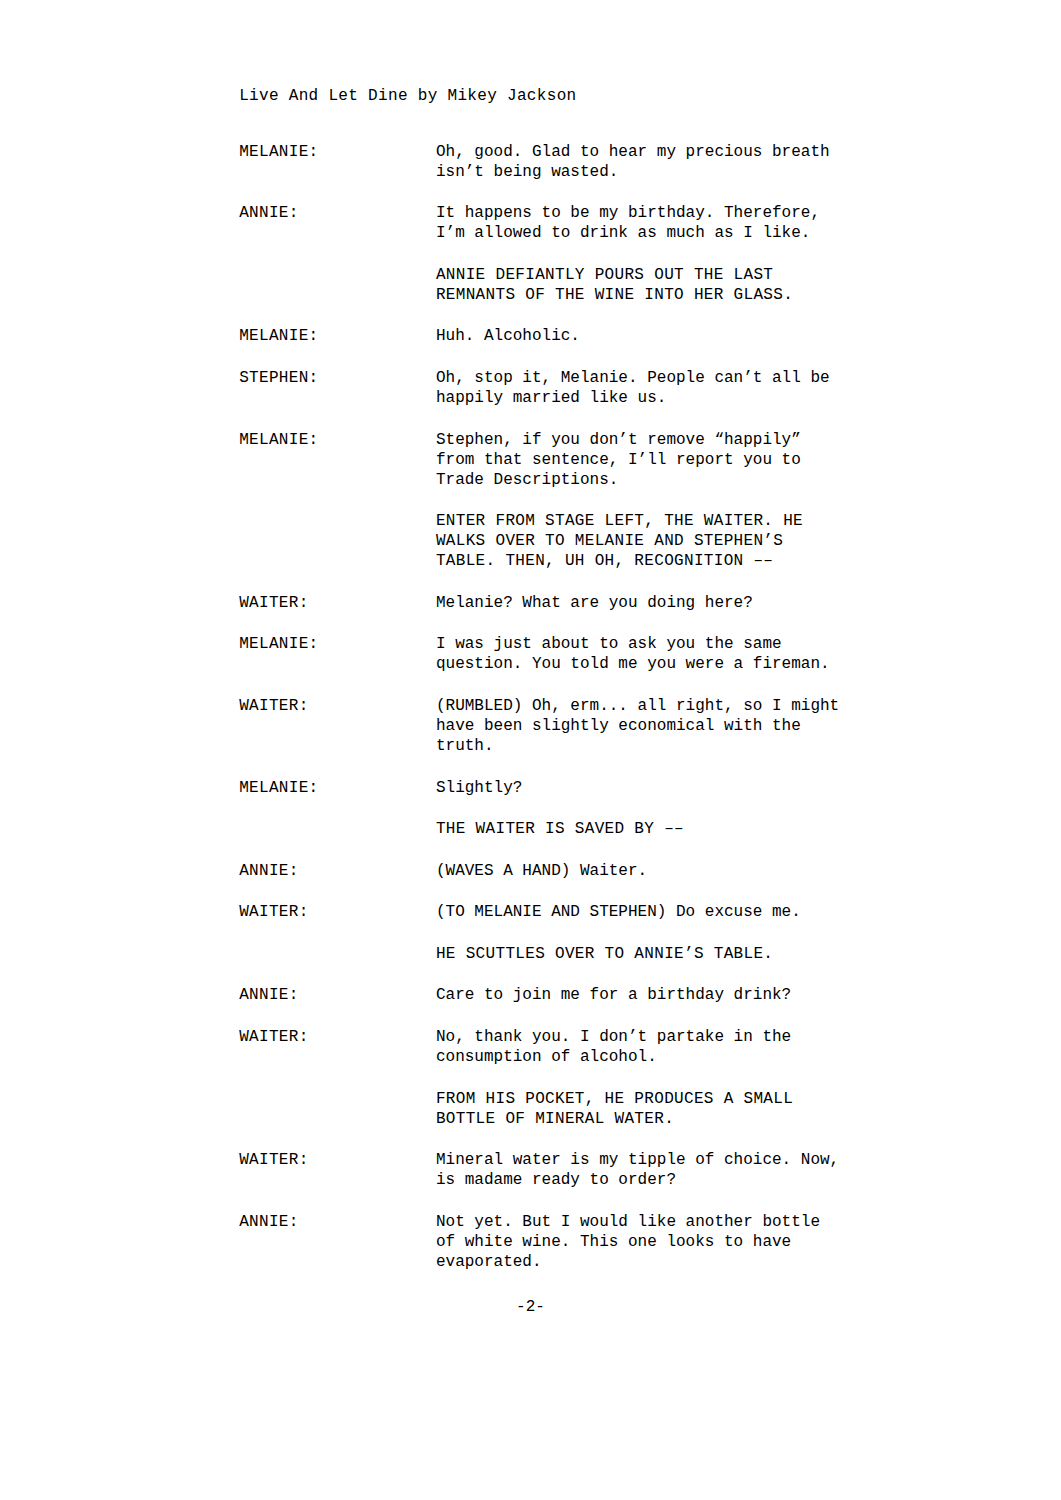Live And Let Dine by Mikey Jackson
Melanie:
Oh, good. Glad to hear my precious breath isn’t being wasted.
Annie:
It happens to be my birthday. Therefore, I’m allowed to drink as much as I like.
Annie defiantly pours out the last remnants of the wine into her glass.
Melanie:
Huh. Alcoholic.
Stephen:
Oh, stop it, Melanie. People can’t all be happily married like us.
Melanie:
Stephen, if you don’t remove “happily” from that sentence, I’ll report you to Trade Descriptions.
Enter from stage left, the Waiter. He walks over to Melanie and Stephen’s table. Then, uh oh, recognition ––
Waiter:
Melanie? What are you doing here?
Melanie:
I was just about to ask you the same question. You told me you were a fireman.
Waiter:
(RUMBLED) Oh, erm... all right, so I might have been slightly economical with the truth.
Melanie:
Slightly?
The Waiter is saved by ––
Annie:
(WAVES A HAND) Waiter.
Waiter:
(TO MELANIE AND STEPHEN) Do excuse me.
He scuttles over to Annie’s table.
Annie:
Care to join me for a birthday drink?
Waiter:
No, thank you. I don’t partake in the consumption of alcohol.
From his pocket, he produces a small bottle of mineral water.
Waiter:
Mineral water is my tipple of choice. Now, is madame ready to order?
Annie:
Not yet. But I would like another bottle of white wine. This one looks to have evaporated.
-2-